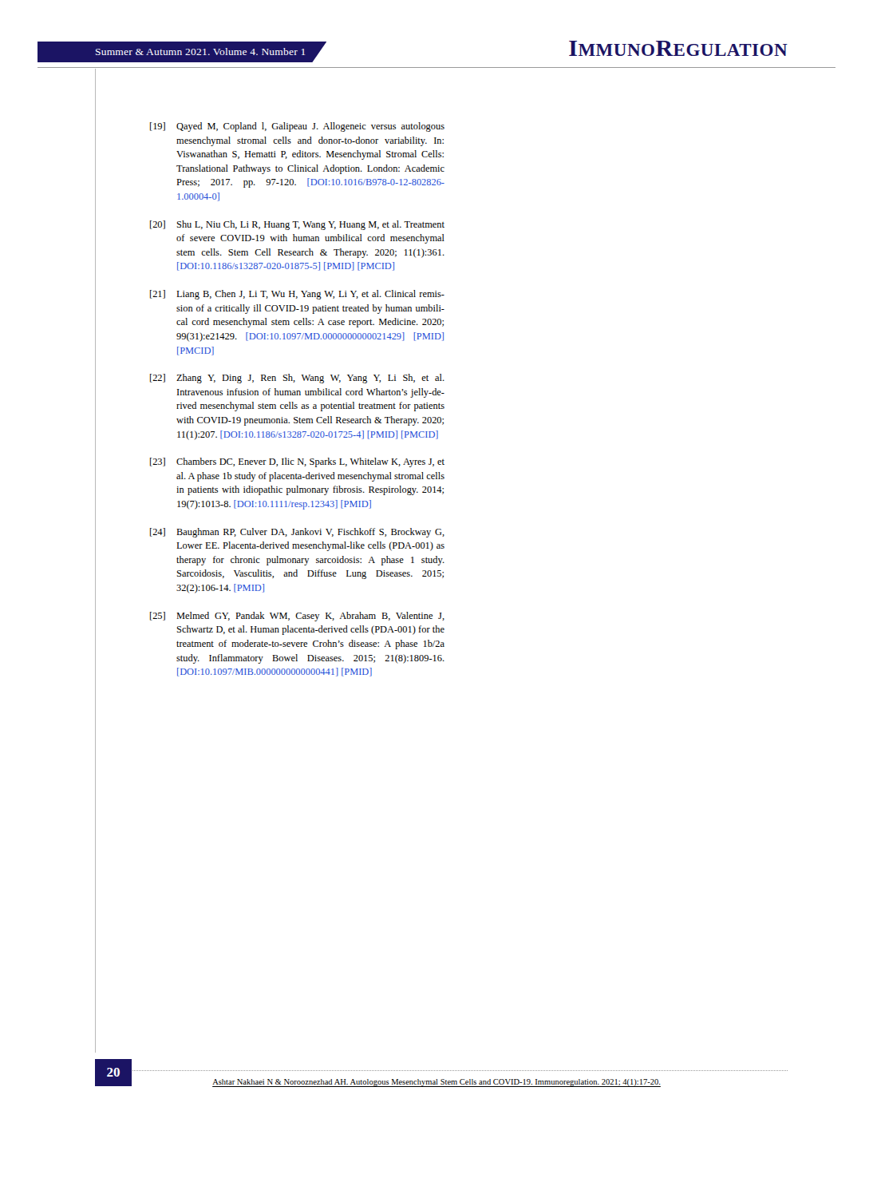Summer & Autumn 2021. Volume 4. Number 1
IMMUNO REGULATION
[19] Qayed M, Copland l, Galipeau J. Allogeneic versus autologous mesenchymal stromal cells and donor-to-donor variability. In: Viswanathan S, Hematti P, editors. Mesenchymal Stromal Cells: Translational Pathways to Clinical Adoption. London: Academic Press; 2017. pp. 97-120. [DOI:10.1016/B978-0-12-802826-1.00004-0]
[20] Shu L, Niu Ch, Li R, Huang T, Wang Y, Huang M, et al. Treatment of severe COVID-19 with human umbilical cord mesenchymal stem cells. Stem Cell Research & Therapy. 2020; 11(1):361. [DOI:10.1186/s13287-020-01875-5] [PMID] [PMCID]
[21] Liang B, Chen J, Li T, Wu H, Yang W, Li Y, et al. Clinical remission of a critically ill COVID-19 patient treated by human umbilical cord mesenchymal stem cells: A case report. Medicine. 2020; 99(31):e21429. [DOI:10.1097/MD.0000000000021429] [PMID] [PMCID]
[22] Zhang Y, Ding J, Ren Sh, Wang W, Yang Y, Li Sh, et al. Intravenous infusion of human umbilical cord Wharton’s jelly-derived mesenchymal stem cells as a potential treatment for patients with COVID-19 pneumonia. Stem Cell Research & Therapy. 2020; 11(1):207. [DOI:10.1186/s13287-020-01725-4] [PMID] [PMCID]
[23] Chambers DC, Enever D, Ilic N, Sparks L, Whitelaw K, Ayres J, et al. A phase 1b study of placenta-derived mesenchymal stromal cells in patients with idiopathic pulmonary fibrosis. Respirology. 2014; 19(7):1013-8. [DOI:10.1111/resp.12343] [PMID]
[24] Baughman RP, Culver DA, Jankovi V, Fischkoff S, Brockway G, Lower EE. Placenta-derived mesenchymal-like cells (PDA-001) as therapy for chronic pulmonary sarcoidosis: A phase 1 study. Sarcoidosis, Vasculitis, and Diffuse Lung Diseases. 2015; 32(2):106-14. [PMID]
[25] Melmed GY, Pandak WM, Casey K, Abraham B, Valentine J, Schwartz D, et al. Human placenta-derived cells (PDA-001) for the treatment of moderate-to-severe Crohn’s disease: A phase 1b/2a study. Inflammatory Bowel Diseases. 2015; 21(8):1809-16. [DOI:10.1097/MIB.0000000000000441] [PMID]
20
Ashtar Nakhaei N & Norooznezhad AH. Autologous Mesenchymal Stem Cells and COVID-19. Immunoregulation. 2021; 4(1):17-20.